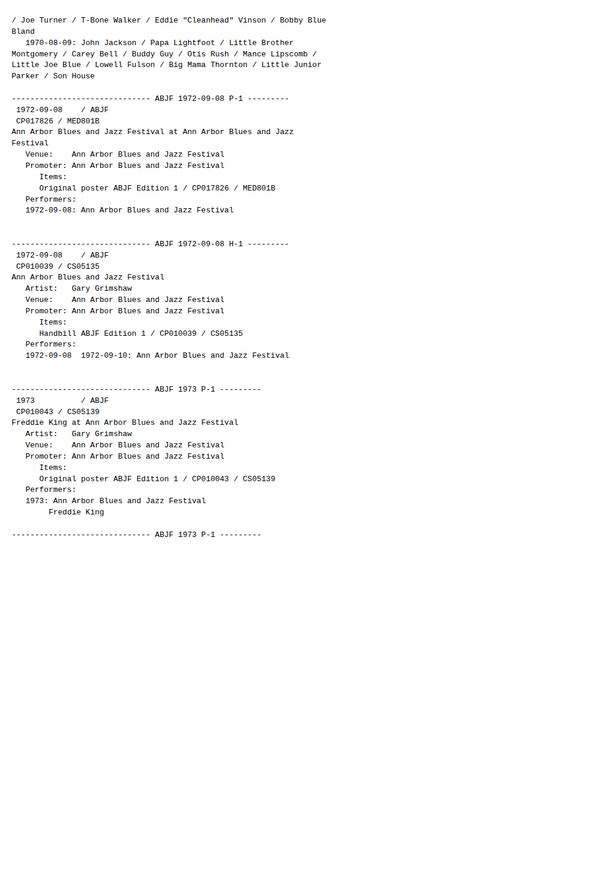/ Joe Turner / T-Bone Walker / Eddie "Cleanhead" Vinson / Bobby Blue 
Bland
   1970-08-09: John Jackson / Papa Lightfoot / Little Brother 
Montgomery / Carey Bell / Buddy Guy / Otis Rush / Mance Lipscomb / 
Little Joe Blue / Lowell Fulson / Big Mama Thornton / Little Junior 
Parker / Son House

------------------------------ ABJF 1972-09-08 P-1 ---------
 1972-09-08    / ABJF 
 CP017826 / MED801B
Ann Arbor Blues and Jazz Festival at Ann Arbor Blues and Jazz 
Festival
   Venue:    Ann Arbor Blues and Jazz Festival
   Promoter: Ann Arbor Blues and Jazz Festival
      Items:
      Original poster ABJF Edition 1 / CP017826 / MED801B
   Performers:
   1972-09-08: Ann Arbor Blues and Jazz Festival


------------------------------ ABJF 1972-09-08 H-1 ---------
 1972-09-08    / ABJF 
 CP010039 / CS05135
Ann Arbor Blues and Jazz Festival
   Artist:   Gary Grimshaw
   Venue:    Ann Arbor Blues and Jazz Festival
   Promoter: Ann Arbor Blues and Jazz Festival
      Items:
      Handbill ABJF Edition 1 / CP010039 / CS05135
   Performers:
   1972-09-08  1972-09-10: Ann Arbor Blues and Jazz Festival


------------------------------ ABJF 1973 P-1 ---------
 1973          / ABJF 
 CP010043 / CS05139
Freddie King at Ann Arbor Blues and Jazz Festival
   Artist:   Gary Grimshaw
   Venue:    Ann Arbor Blues and Jazz Festival
   Promoter: Ann Arbor Blues and Jazz Festival
      Items:
      Original poster ABJF Edition 1 / CP010043 / CS05139
   Performers:
   1973: Ann Arbor Blues and Jazz Festival
        Freddie King

------------------------------ ABJF 1973 P-1 ---------